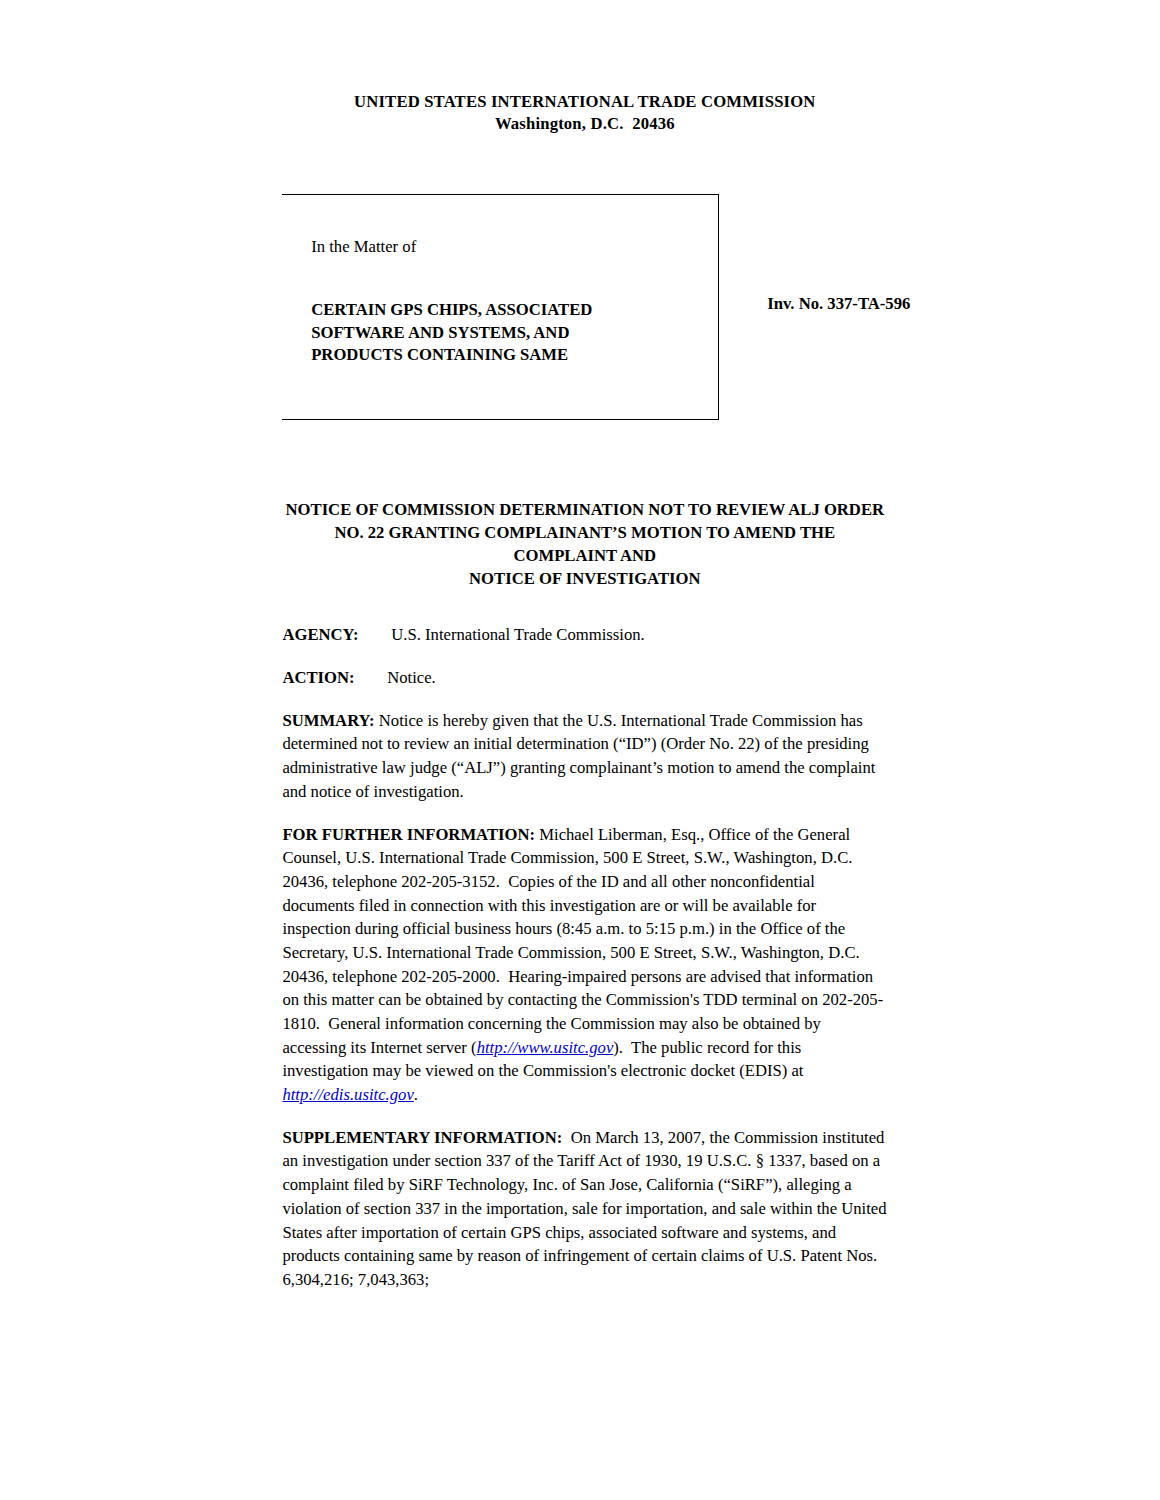UNITED STATES INTERNATIONAL TRADE COMMISSION Washington, D.C. 20436
In the Matter of
CERTAIN GPS CHIPS, ASSOCIATED SOFTWARE AND SYSTEMS, AND PRODUCTS CONTAINING SAME
Inv. No. 337-TA-596
Notice of Commission Determination Not to Review ALJ Order
No. 22 Granting Complainant’s Motion to Amend the Complaint and
Notice of Investigation
AGENCY: U.S. International Trade Commission.
ACTION: Notice.
SUMMARY: Notice is hereby given that the U.S. International Trade Commission has determined not to review an initial determination (“ID”) (Order No. 22) of the presiding administrative law judge (“ALJ”) granting complainant’s motion to amend the complaint and notice of investigation.
FOR FURTHER INFORMATION: Michael Liberman, Esq., Office of the General Counsel, U.S. International Trade Commission, 500 E Street, S.W., Washington, D.C. 20436, telephone 202-205-3152. Copies of the ID and all other nonconfidential documents filed in connection with this investigation are or will be available for inspection during official business hours (8:45 a.m. to 5:15 p.m.) in the Office of the Secretary, U.S. International Trade Commission, 500 E Street, S.W., Washington, D.C. 20436, telephone 202-205-2000. Hearing-impaired persons are advised that information on this matter can be obtained by contacting the Commission's TDD terminal on 202-205-1810. General information concerning the Commission may also be obtained by accessing its Internet server (http://www.usitc.gov). The public record for this investigation may be viewed on the Commission's electronic docket (EDIS) at http://edis.usitc.gov.
SUPPLEMENTARY INFORMATION: On March 13, 2007, the Commission instituted an investigation under section 337 of the Tariff Act of 1930, 19 U.S.C. § 1337, based on a complaint filed by SiRF Technology, Inc. of San Jose, California (“SiRF”), alleging a violation of section 337 in the importation, sale for importation, and sale within the United States after importation of certain GPS chips, associated software and systems, and products containing same by reason of infringement of certain claims of U.S. Patent Nos. 6,304,216; 7,043,363;